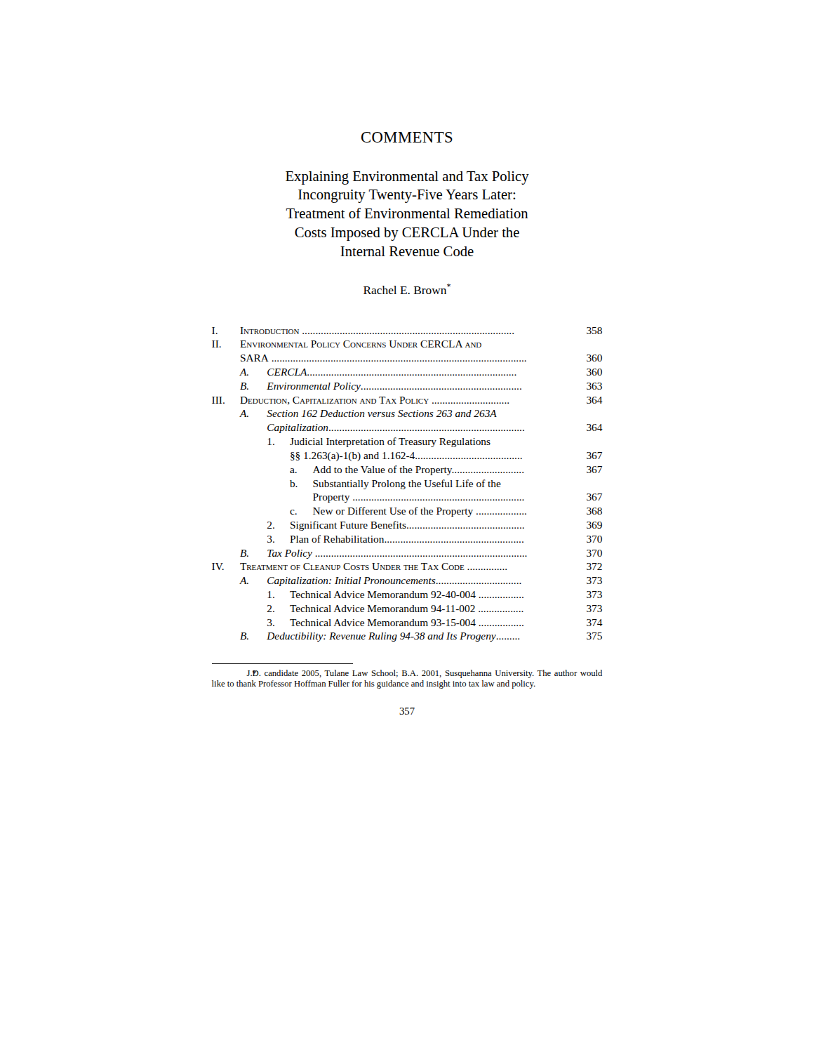COMMENTS
Explaining Environmental and Tax Policy
Incongruity Twenty-Five Years Later:
Treatment of Environmental Remediation
Costs Imposed by CERCLA Under the
Internal Revenue Code
Rachel E. Brown*
| I. | Introduction ............................................................................... | 358 |
| II. | Environmental Policy Concerns Under CERCLA and | |
| | SARA ............................................................................................... | 360 |
| | A. | CERCLA .............................................................................. | 360 |
| | B. | Environmental Policy ............................................................ | 363 |
| III. | Deduction, Capitalization and Tax Policy ............................. | 364 |
| | A. | Section 162 Deduction versus Sections 263 and 263A | |
| | | Capitalization ......................................................................... | 364 |
| | | 1. | Judicial Interpretation of Treasury Regulations | |
| | | | §§ 1.263(a)-1(b) and 1.162-4........................................ | 367 |
| | | | a. | Add to the Value of the Property........................... | 367 |
| | | | b. | Substantially Prolong the Useful Life of the | |
| | | | | Property ................................................................ | 367 |
| | | | c. | New or Different Use of the Property ................... | 368 |
| | | 2. | Significant Future Benefits............................................ | 369 |
| | | 3. | Plan of Rehabilitation.................................................... | 370 |
| | B. | Tax Policy ............................................................................... | 370 |
| IV. | Treatment of Cleanup Costs Under the Tax Code ............... | 372 |
| | A. | Capitalization: Initial Pronouncements ................................ | 373 |
| | | 1. | Technical Advice Memorandum 92-40-004 ................. | 373 |
| | | 2. | Technical Advice Memorandum 94-11-002 ................. | 373 |
| | | 3. | Technical Advice Memorandum 93-15-004 ................. | 374 |
| | B. | Deductibility: Revenue Ruling 94-38 and Its Progeny ......... | 375 |
*J.D. candidate 2005, Tulane Law School; B.A. 2001, Susquehanna University. The author would like to thank Professor Hoffman Fuller for his guidance and insight into tax law and policy.
357